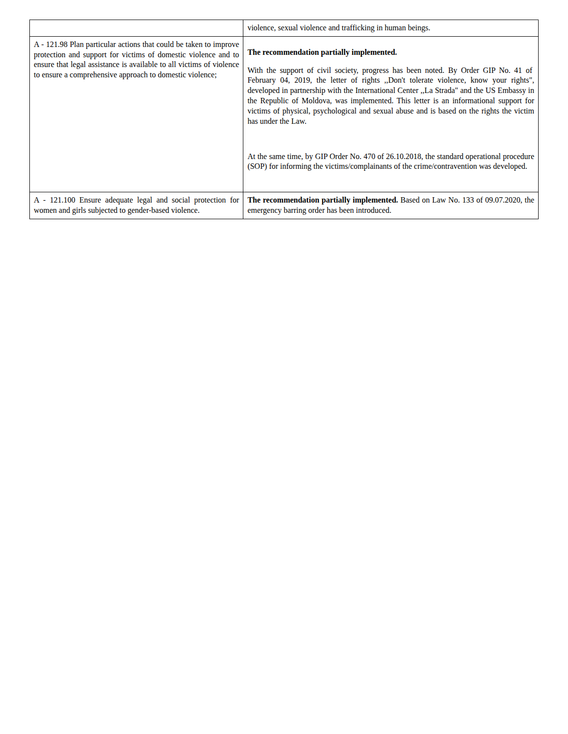| | violence, sexual violence and trafficking in human beings. |
| A - 121.98 Plan particular actions that could be taken to improve protection and support for victims of domestic violence and to ensure that legal assistance is available to all victims of violence to ensure a comprehensive approach to domestic violence; | The recommendation partially implemented. With the support of civil society, progress has been noted. By Order GIP No. 41 of February 04, 2019, the letter of rights ,,Don't tolerate violence, know your rights", developed in partnership with the International Center ,,La Strada" and the US Embassy in the Republic of Moldova, was implemented. This letter is an informational support for victims of physical, psychological and sexual abuse and is based on the rights the victim has under the Law. At the same time, by GIP Order No. 470 of 26.10.2018, the standard operational procedure (SOP) for informing the victims/complainants of the crime/contravention was developed. |
| A - 121.100 Ensure adequate legal and social protection for women and girls subjected to gender-based violence. | The recommendation partially implemented. Based on Law No. 133 of 09.07.2020, the emergency barring order has been introduced. |